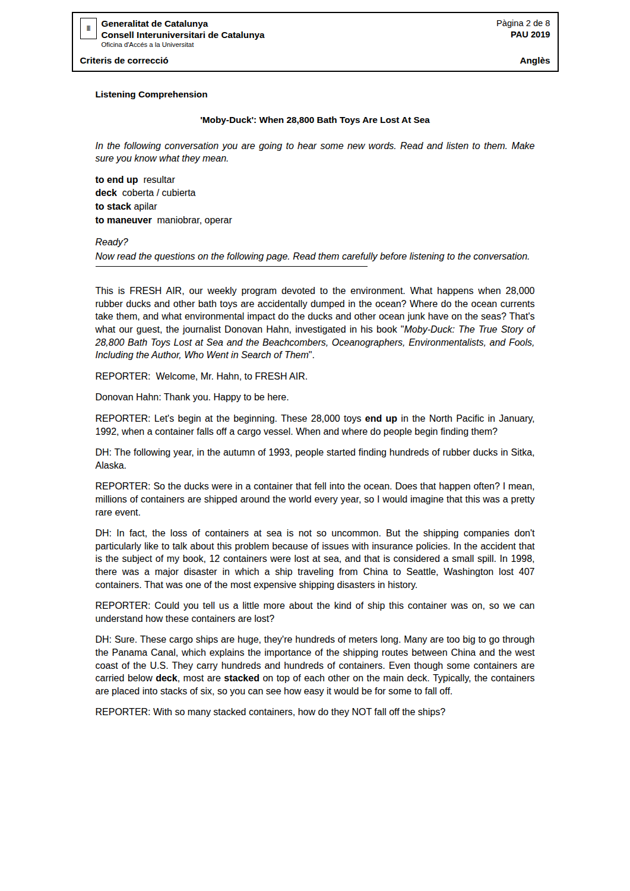||||
Generalitat de Catalunya
Consell Interuniversitari de Catalunya
Oficina d'Accés a la Universitat
Pàgina 2 de 8
PAU 2019
Criteris de correcció
Anglès
Listening Comprehension
'Moby-Duck': When 28,800 Bath Toys Are Lost At Sea
In the following conversation you are going to hear some new words. Read and listen to them. Make sure you know what they mean.
to end up resultar
deck coberta / cubierta
to stack apilar
to maneuver maniobrar, operar
Ready?
Now read the questions on the following page. Read them carefully before listening to the conversation.
This is FRESH AIR, our weekly program devoted to the environment. What happens when 28,000 rubber ducks and other bath toys are accidentally dumped in the ocean? Where do the ocean currents take them, and what environmental impact do the ducks and other ocean junk have on the seas? That's what our guest, the journalist Donovan Hahn, investigated in his book "Moby-Duck: The True Story of 28,800 Bath Toys Lost at Sea and the Beachcombers, Oceanographers, Environmentalists, and Fools, Including the Author, Who Went in Search of Them".
REPORTER: Welcome, Mr. Hahn, to FRESH AIR.
Donovan Hahn: Thank you. Happy to be here.
REPORTER: Let's begin at the beginning. These 28,000 toys end up in the North Pacific in January, 1992, when a container falls off a cargo vessel. When and where do people begin finding them?
DH: The following year, in the autumn of 1993, people started finding hundreds of rubber ducks in Sitka, Alaska.
REPORTER: So the ducks were in a container that fell into the ocean. Does that happen often? I mean, millions of containers are shipped around the world every year, so I would imagine that this was a pretty rare event.
DH: In fact, the loss of containers at sea is not so uncommon. But the shipping companies don't particularly like to talk about this problem because of issues with insurance policies. In the accident that is the subject of my book, 12 containers were lost at sea, and that is considered a small spill. In 1998, there was a major disaster in which a ship traveling from China to Seattle, Washington lost 407 containers. That was one of the most expensive shipping disasters in history.
REPORTER: Could you tell us a little more about the kind of ship this container was on, so we can understand how these containers are lost?
DH: Sure. These cargo ships are huge, they're hundreds of meters long. Many are too big to go through the Panama Canal, which explains the importance of the shipping routes between China and the west coast of the U.S. They carry hundreds and hundreds of containers. Even though some containers are carried below deck, most are stacked on top of each other on the main deck. Typically, the containers are placed into stacks of six, so you can see how easy it would be for some to fall off.
REPORTER: With so many stacked containers, how do they NOT fall off the ships?